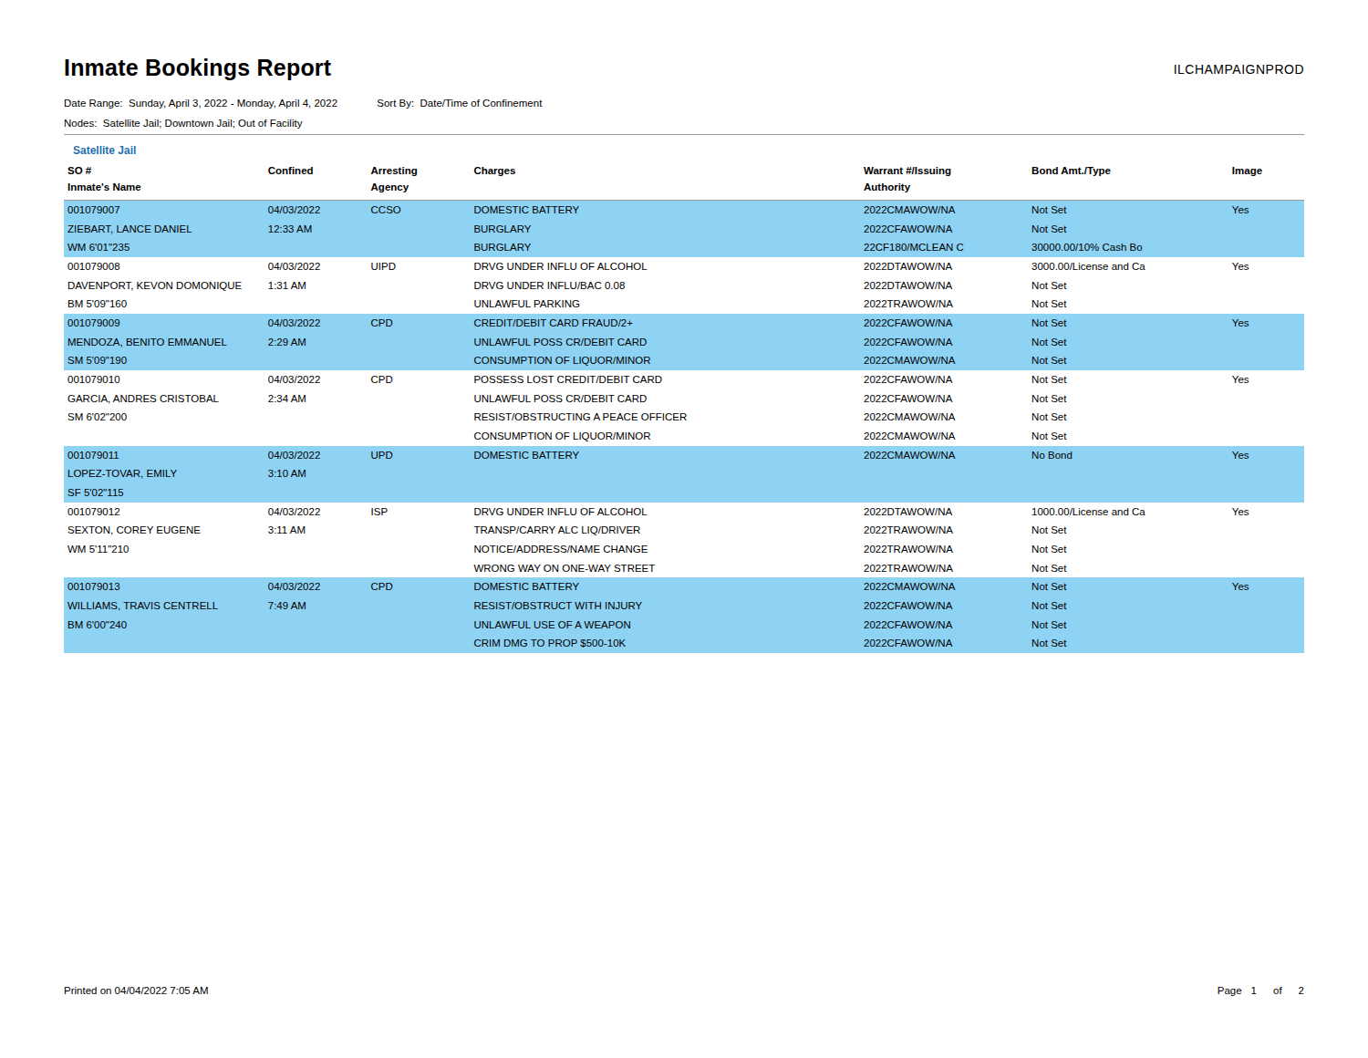ILCHAMPAIGNPROD
Inmate Bookings Report
Date Range: Sunday, April 3, 2022 - Monday, April 4, 2022 Sort By: Date/Time of Confinement
Nodes: Satellite Jail; Downtown Jail; Out of Facility
Satellite Jail
| SO # | Confined | Arresting | Charges | Warrant #/Issuing | Bond Amt./Type | Image |
| --- | --- | --- | --- | --- | --- | --- |
| Inmate's Name | | Agency | | Authority | | |
| 001079007 | 04/03/2022 | CCSO | DOMESTIC BATTERY | 2022CMAWOW/NA | Not Set | Yes |
| ZIEBART, LANCE DANIEL | 12:33 AM | | BURGLARY | 2022CFAWOW/NA | Not Set | |
| WM 6'01"235 | | | BURGLARY | 22CF180/MCLEAN C | 30000.00/10% Cash Bo | |
| 001079008 | 04/03/2022 | UIPD | DRVG UNDER INFLU OF ALCOHOL | 2022DTAWOW/NA | 3000.00/License and Ca | Yes |
| DAVENPORT, KEVON DOMONIQUE | 1:31 AM | | DRVG UNDER INFLU/BAC 0.08 | 2022DTAWOW/NA | Not Set | |
| BM 5'09"160 | | | UNLAWFUL PARKING | 2022TRAWOW/NA | Not Set | |
| 001079009 | 04/03/2022 | CPD | CREDIT/DEBIT CARD FRAUD/2+ | 2022CFAWOW/NA | Not Set | Yes |
| MENDOZA, BENITO EMMANUEL | 2:29 AM | | UNLAWFUL POSS CR/DEBIT CARD | 2022CFAWOW/NA | Not Set | |
| SM 5'09"190 | | | CONSUMPTION OF LIQUOR/MINOR | 2022CMAWOW/NA | Not Set | |
| 001079010 | 04/03/2022 | CPD | POSSESS LOST CREDIT/DEBIT CARD | 2022CFAWOW/NA | Not Set | Yes |
| GARCIA, ANDRES CRISTOBAL | 2:34 AM | | UNLAWFUL POSS CR/DEBIT CARD | 2022CFAWOW/NA | Not Set | |
| SM 6'02"200 | | | RESIST/OBSTRUCTING A PEACE OFFICER | 2022CMAWOW/NA | Not Set | |
| | | | CONSUMPTION OF LIQUOR/MINOR | 2022CMAWOW/NA | Not Set | |
| 001079011 | 04/03/2022 | UPD | DOMESTIC BATTERY | 2022CMAWOW/NA | No Bond | Yes |
| LOPEZ-TOVAR, EMILY | 3:10 AM | | | | | |
| SF 5'02"115 | | | | | | |
| 001079012 | 04/03/2022 | ISP | DRVG UNDER INFLU OF ALCOHOL | 2022DTAWOW/NA | 1000.00/License and Ca | Yes |
| SEXTON, COREY EUGENE | 3:11 AM | | TRANSP/CARRY ALC LIQ/DRIVER | 2022TRAWOW/NA | Not Set | |
| WM 5'11"210 | | | NOTICE/ADDRESS/NAME CHANGE | 2022TRAWOW/NA | Not Set | |
| | | | WRONG WAY ON ONE-WAY STREET | 2022TRAWOW/NA | Not Set | |
| 001079013 | 04/03/2022 | CPD | DOMESTIC BATTERY | 2022CMAWOW/NA | Not Set | Yes |
| WILLIAMS, TRAVIS CENTRELL | 7:49 AM | | RESIST/OBSTRUCT WITH INJURY | 2022CFAWOW/NA | Not Set | |
| BM 6'00"240 | | | UNLAWFUL USE OF A WEAPON | 2022CFAWOW/NA | Not Set | |
| | | | CRIM DMG TO PROP $500-10K | 2022CFAWOW/NA | Not Set | |
Printed on 04/04/2022 7:05 AM
Page 1 of 2